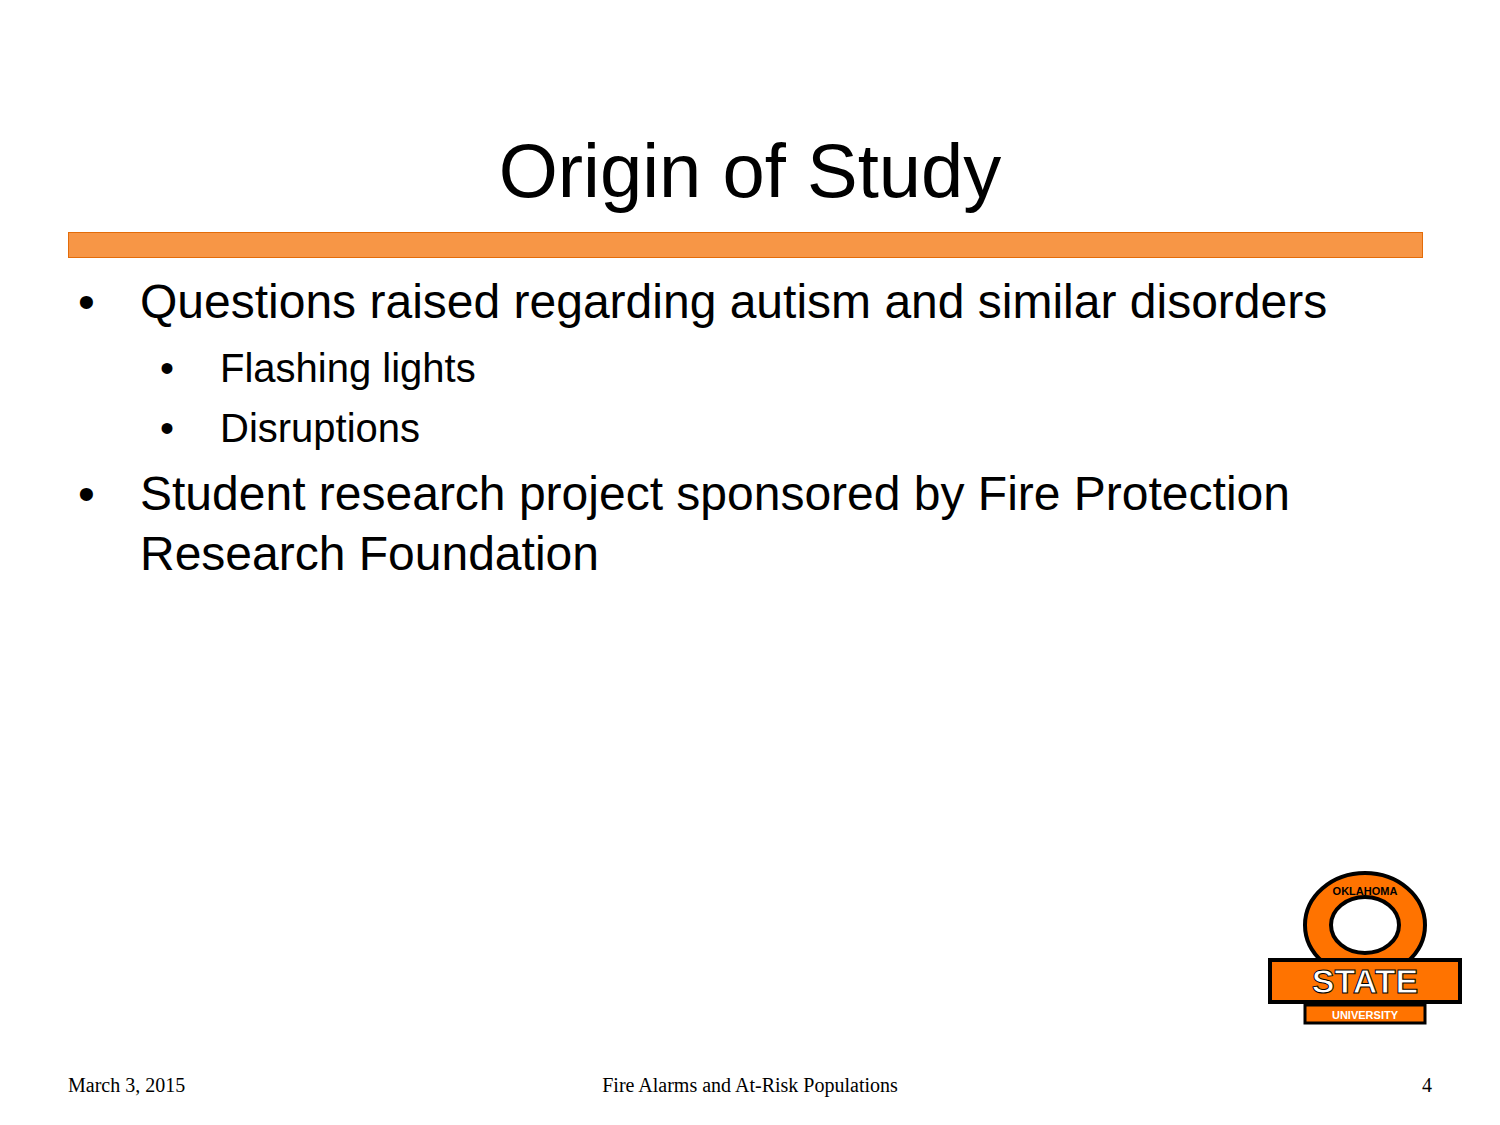Origin of Study
Questions raised regarding autism and similar disorders
Flashing lights
Disruptions
Student research project sponsored by Fire Protection Research Foundation
OKLAHOMA STATE UNIVERSITY
March 3, 2015 Fire Alarms and At-Risk Populations 4